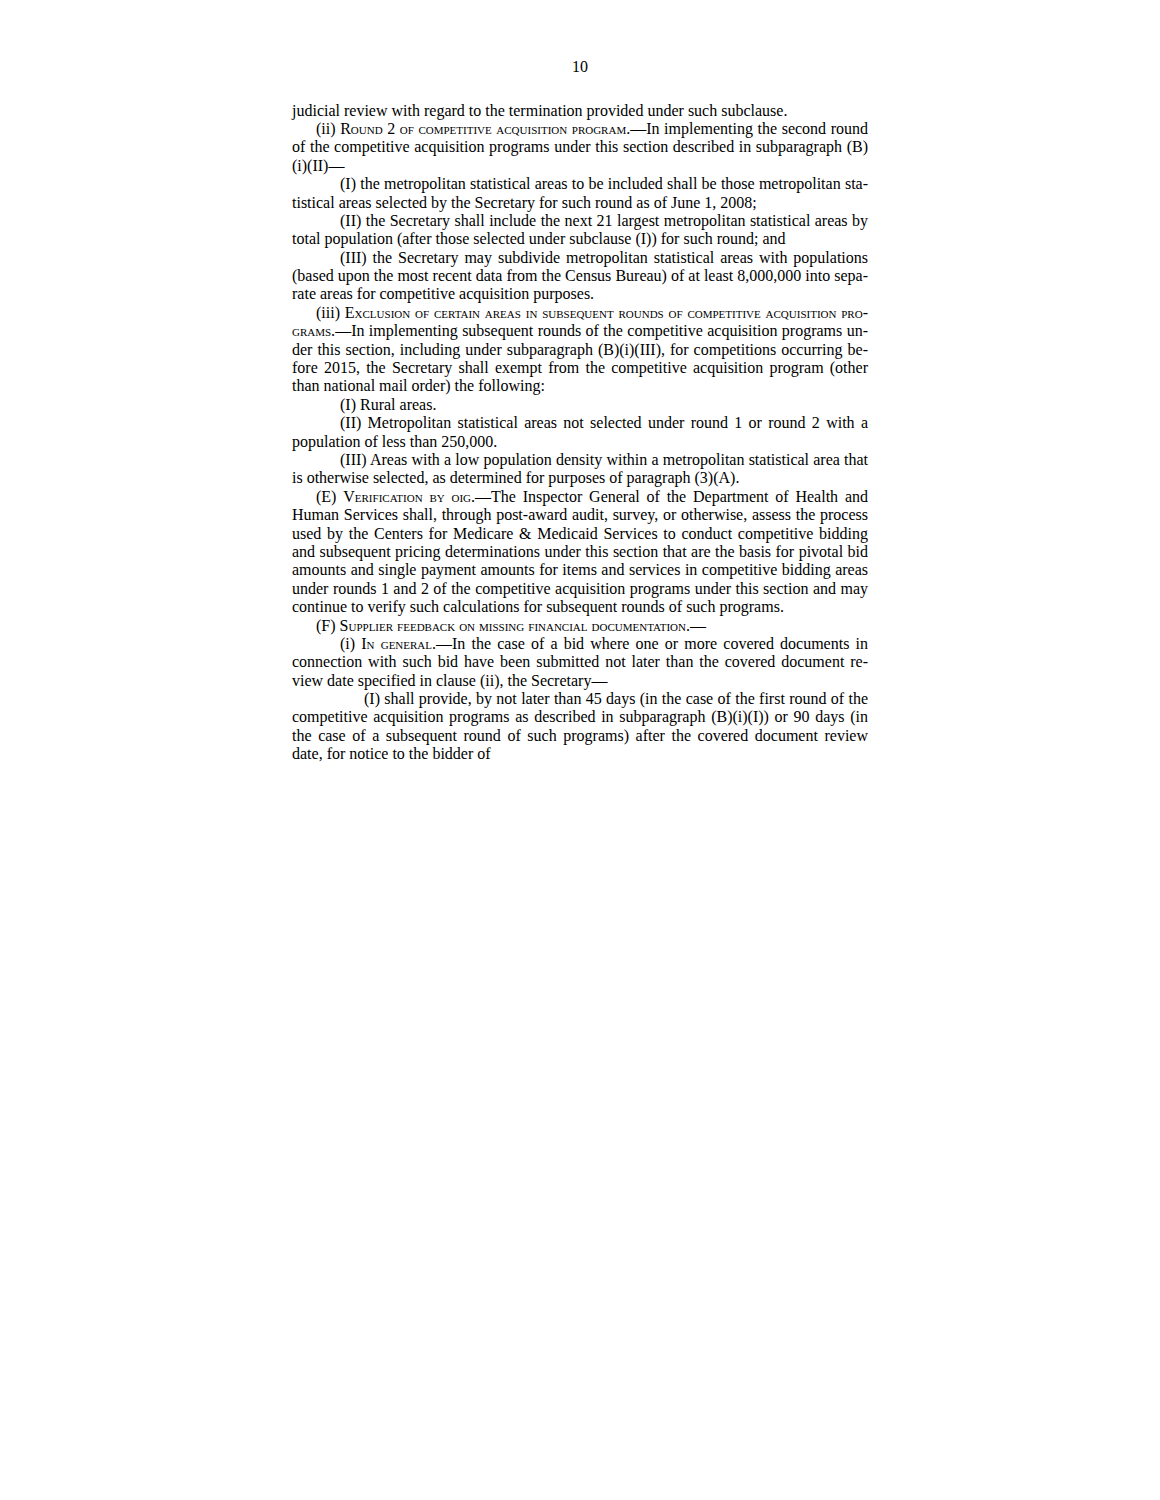10
judicial review with regard to the termination provided under such subclause.
(ii) Round 2 of competitive acquisition program.—In implementing the second round of the competitive acquisition programs under this section described in subparagraph (B)(i)(II)—
(I) the metropolitan statistical areas to be included shall be those metropolitan statistical areas selected by the Secretary for such round as of June 1, 2008;
(II) the Secretary shall include the next 21 largest metropolitan statistical areas by total population (after those selected under subclause (I)) for such round; and
(III) the Secretary may subdivide metropolitan statistical areas with populations (based upon the most recent data from the Census Bureau) of at least 8,000,000 into separate areas for competitive acquisition purposes.
(iii) Exclusion of certain areas in subsequent rounds of competitive acquisition programs.—In implementing subsequent rounds of the competitive acquisition programs under this section, including under subparagraph (B)(i)(III), for competitions occurring before 2015, the Secretary shall exempt from the competitive acquisition program (other than national mail order) the following:
(I) Rural areas.
(II) Metropolitan statistical areas not selected under round 1 or round 2 with a population of less than 250,000.
(III) Areas with a low population density within a metropolitan statistical area that is otherwise selected, as determined for purposes of paragraph (3)(A).
(E) Verification by oig.—The Inspector General of the Department of Health and Human Services shall, through post-award audit, survey, or otherwise, assess the process used by the Centers for Medicare & Medicaid Services to conduct competitive bidding and subsequent pricing determinations under this section that are the basis for pivotal bid amounts and single payment amounts for items and services in competitive bidding areas under rounds 1 and 2 of the competitive acquisition programs under this section and may continue to verify such calculations for subsequent rounds of such programs.
(F) Supplier feedback on missing financial documentation.—
(i) In general.—In the case of a bid where one or more covered documents in connection with such bid have been submitted not later than the covered document review date specified in clause (ii), the Secretary—
(I) shall provide, by not later than 45 days (in the case of the first round of the competitive acquisition programs as described in subparagraph (B)(i)(I)) or 90 days (in the case of a subsequent round of such programs) after the covered document review date, for notice to the bidder of